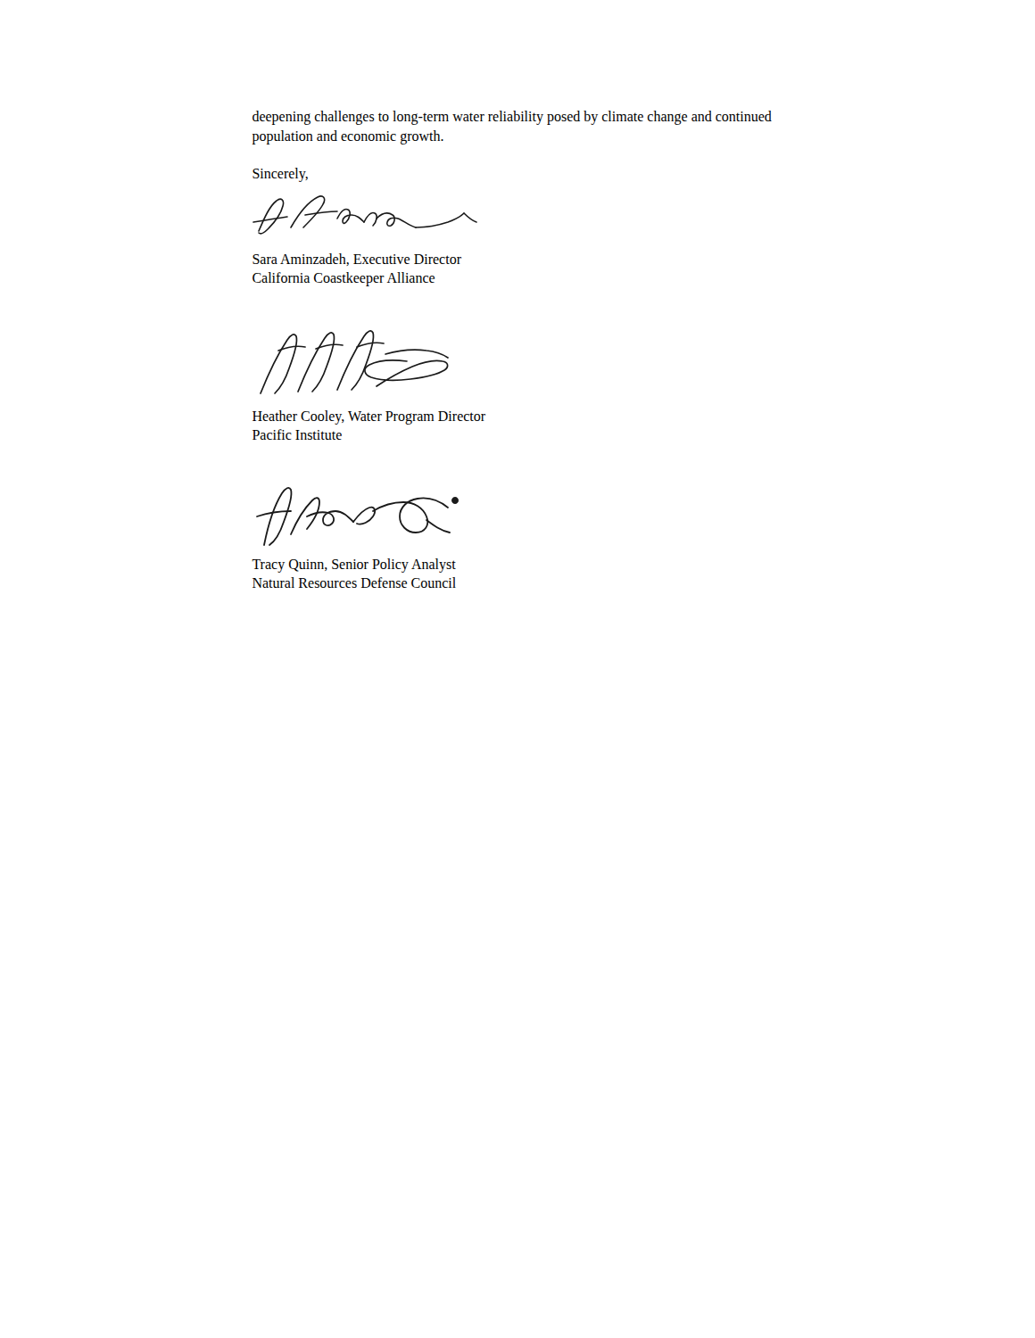deepening challenges to long-term water reliability posed by climate change and continued population and economic growth.
Sincerely,
Sara Aminzadeh, Executive Director
California Coastkeeper Alliance
Heather Cooley, Water Program Director
Pacific Institute
Tracy Quinn, Senior Policy Analyst
Natural Resources Defense Council